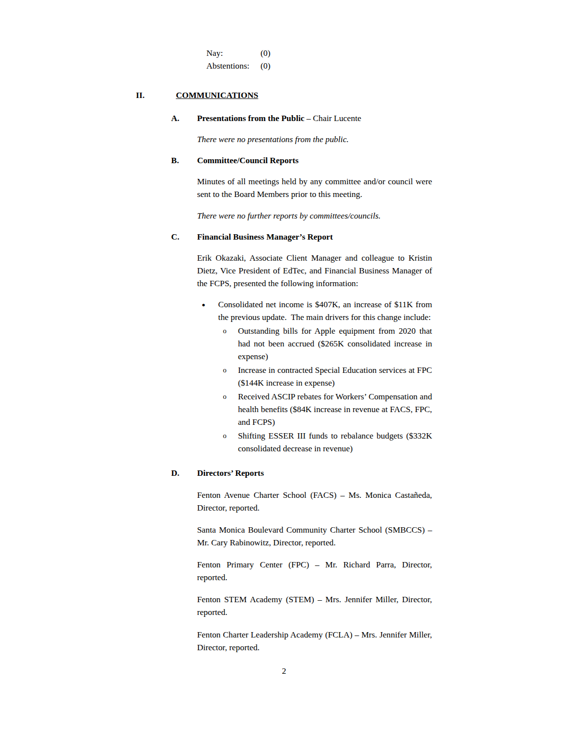Nay:(0)
Abstentions:(0)
II. COMMUNICATIONS
A. Presentations from the Public – Chair Lucente
There were no presentations from the public.
B. Committee/Council Reports
Minutes of all meetings held by any committee and/or council were sent to the Board Members prior to this meeting.
There were no further reports by committees/councils.
C. Financial Business Manager’s Report
Erik Okazaki, Associate Client Manager and colleague to Kristin Dietz, Vice President of EdTec, and Financial Business Manager of the FCPS, presented the following information:
Consolidated net income is $407K, an increase of $11K from the previous update. The main drivers for this change include:
Outstanding bills for Apple equipment from 2020 that had not been accrued ($265K consolidated increase in expense)
Increase in contracted Special Education services at FPC ($144K increase in expense)
Received ASCIP rebates for Workers’ Compensation and health benefits ($84K increase in revenue at FACS, FPC, and FCPS)
Shifting ESSER III funds to rebalance budgets ($332K consolidated decrease in revenue)
D. Directors’ Reports
Fenton Avenue Charter School (FACS) – Ms. Monica Castañeda, Director, reported.
Santa Monica Boulevard Community Charter School (SMBCCS) – Mr. Cary Rabinowitz, Director, reported.
Fenton Primary Center (FPC) – Mr. Richard Parra, Director, reported.
Fenton STEM Academy (STEM) – Mrs. Jennifer Miller, Director, reported.
Fenton Charter Leadership Academy (FCLA) – Mrs. Jennifer Miller, Director, reported.
2